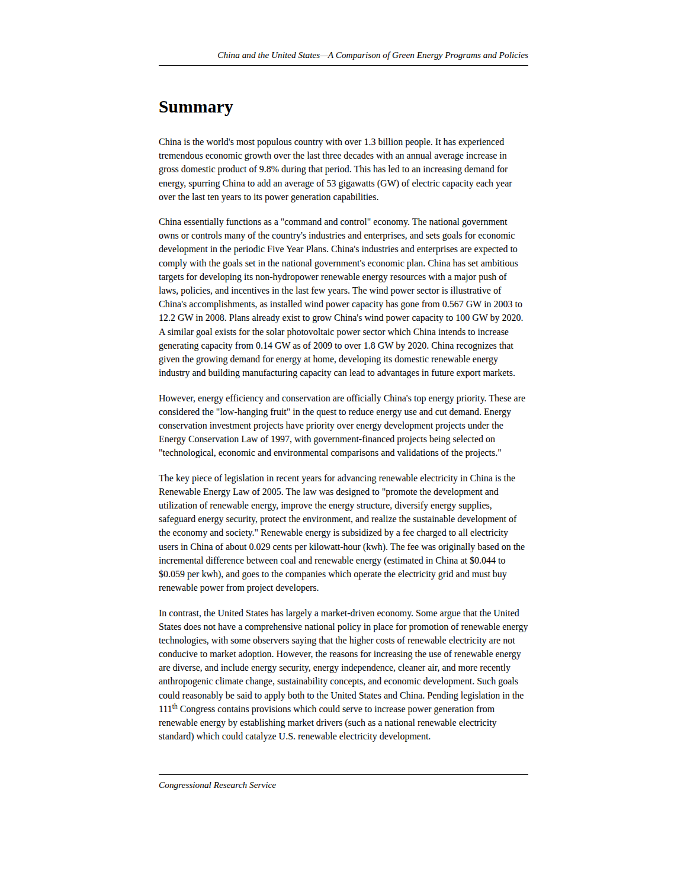China and the United States—A Comparison of Green Energy Programs and Policies
Summary
China is the world's most populous country with over 1.3 billion people. It has experienced tremendous economic growth over the last three decades with an annual average increase in gross domestic product of 9.8% during that period. This has led to an increasing demand for energy, spurring China to add an average of 53 gigawatts (GW) of electric capacity each year over the last ten years to its power generation capabilities.
China essentially functions as a "command and control" economy. The national government owns or controls many of the country's industries and enterprises, and sets goals for economic development in the periodic Five Year Plans. China's industries and enterprises are expected to comply with the goals set in the national government's economic plan. China has set ambitious targets for developing its non-hydropower renewable energy resources with a major push of laws, policies, and incentives in the last few years. The wind power sector is illustrative of China's accomplishments, as installed wind power capacity has gone from 0.567 GW in 2003 to 12.2 GW in 2008. Plans already exist to grow China's wind power capacity to 100 GW by 2020. A similar goal exists for the solar photovoltaic power sector which China intends to increase generating capacity from 0.14 GW as of 2009 to over 1.8 GW by 2020. China recognizes that given the growing demand for energy at home, developing its domestic renewable energy industry and building manufacturing capacity can lead to advantages in future export markets.
However, energy efficiency and conservation are officially China's top energy priority. These are considered the "low-hanging fruit" in the quest to reduce energy use and cut demand. Energy conservation investment projects have priority over energy development projects under the Energy Conservation Law of 1997, with government-financed projects being selected on "technological, economic and environmental comparisons and validations of the projects."
The key piece of legislation in recent years for advancing renewable electricity in China is the Renewable Energy Law of 2005. The law was designed to "promote the development and utilization of renewable energy, improve the energy structure, diversify energy supplies, safeguard energy security, protect the environment, and realize the sustainable development of the economy and society." Renewable energy is subsidized by a fee charged to all electricity users in China of about 0.029 cents per kilowatt-hour (kwh). The fee was originally based on the incremental difference between coal and renewable energy (estimated in China at $0.044 to $0.059 per kwh), and goes to the companies which operate the electricity grid and must buy renewable power from project developers.
In contrast, the United States has largely a market-driven economy. Some argue that the United States does not have a comprehensive national policy in place for promotion of renewable energy technologies, with some observers saying that the higher costs of renewable electricity are not conducive to market adoption. However, the reasons for increasing the use of renewable energy are diverse, and include energy security, energy independence, cleaner air, and more recently anthropogenic climate change, sustainability concepts, and economic development. Such goals could reasonably be said to apply both to the United States and China. Pending legislation in the 111th Congress contains provisions which could serve to increase power generation from renewable energy by establishing market drivers (such as a national renewable electricity standard) which could catalyze U.S. renewable electricity development.
Congressional Research Service